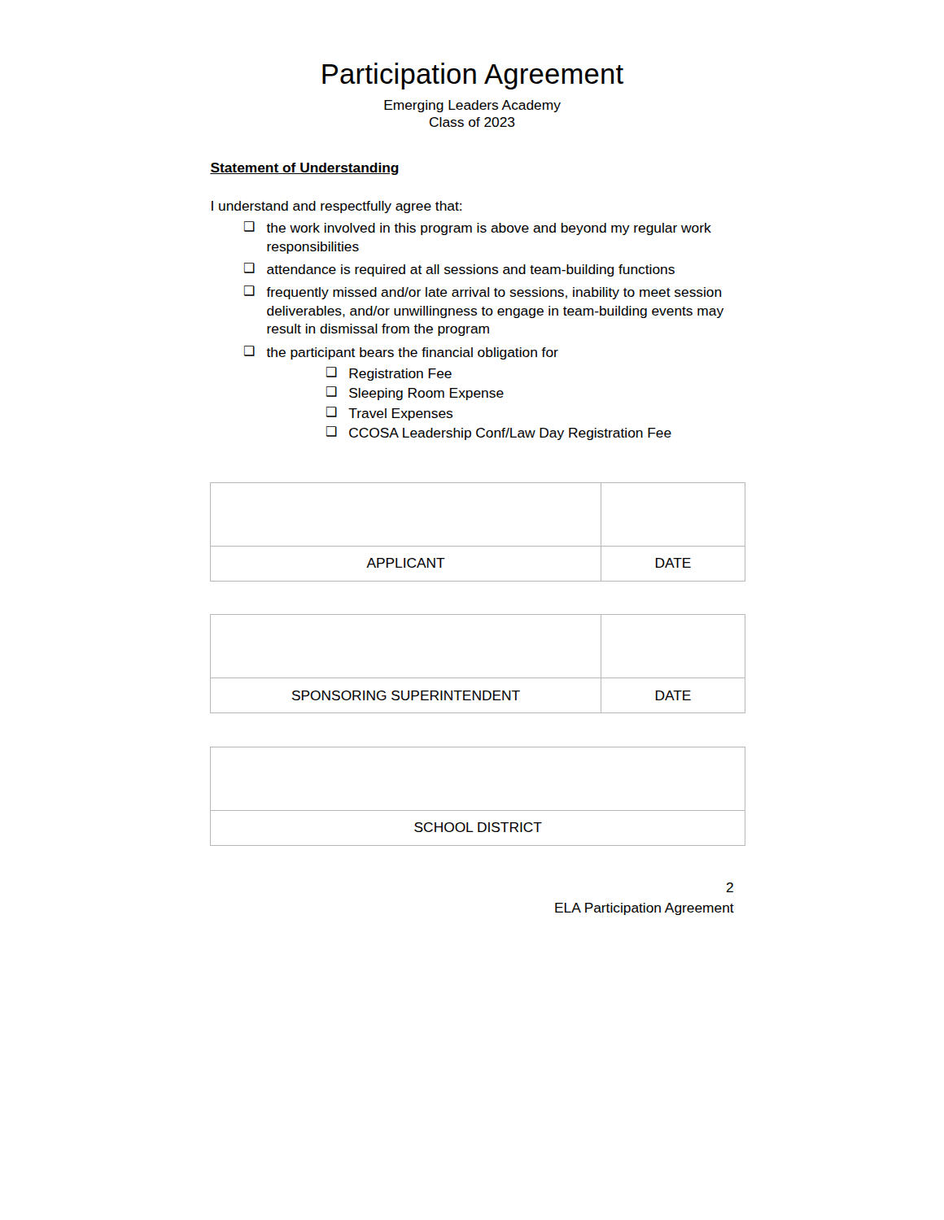Participation Agreement
Emerging Leaders Academy
Class of 2023
Statement of Understanding
I understand and respectfully agree that:
the work involved in this program is above and beyond my regular work responsibilities
attendance is required at all sessions and team-building functions
frequently missed and/or late arrival to sessions, inability to meet session deliverables, and/or unwillingness to engage in team-building events may result in dismissal from the program
the participant bears the financial obligation for
Registration Fee
Sleeping Room Expense
Travel Expenses
CCOSA Leadership Conf/Law Day Registration Fee
| APPLICANT | DATE |
| SPONSORING SUPERINTENDENT | DATE |
| SCHOOL DISTRICT |
2
ELA Participation Agreement